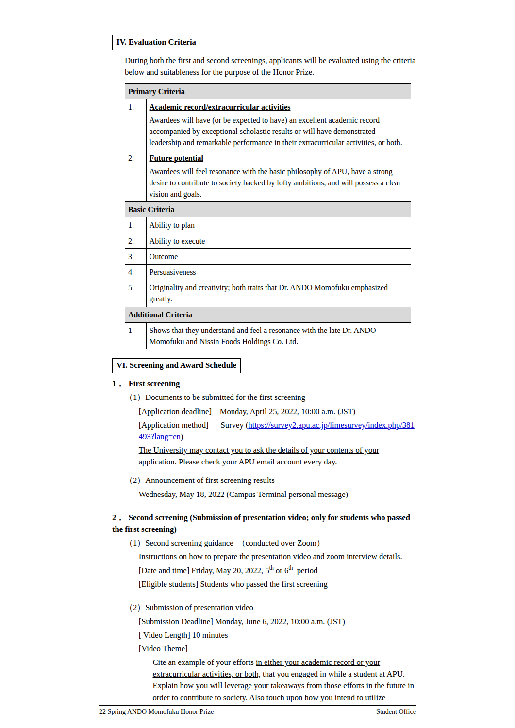IV. Evaluation Criteria
During both the first and second screenings, applicants will be evaluated using the criteria below and suitableness for the purpose of the Honor Prize.
| Primary Criteria |
| 1. | Academic record/extracurricular activities Awardees will have (or be expected to have) an excellent academic record accompanied by exceptional scholastic results or will have demonstrated leadership and remarkable performance in their extracurricular activities, or both. |
| 2. | Future potential Awardees will feel resonance with the basic philosophy of APU, have a strong desire to contribute to society backed by lofty ambitions, and will possess a clear vision and goals. |
| Basic Criteria |
| 1. | Ability to plan |
| 2. | Ability to execute |
| 3 | Outcome |
| 4 | Persuasiveness |
| 5 | Originality and creativity; both traits that Dr. ANDO Momofuku emphasized greatly. |
| Additional Criteria |
| 1 | Shows that they understand and feel a resonance with the late Dr. ANDO Momofuku and Nissin Foods Holdings Co. Ltd. |
VI. Screening and Award Schedule
1． First screening
（1）Documents to be submitted for the first screening
[Application deadline] Monday, April 25, 2022, 10:00 a.m. (JST)
[Application method] Survey (https://survey2.apu.ac.jp/limesurvey/index.php/381493?lang=en)
The University may contact you to ask the details of your contents of your application. Please check your APU email account every day.
（2）Announcement of first screening results
Wednesday, May 18, 2022 (Campus Terminal personal message)
2． Second screening (Submission of presentation video; only for students who passed the first screening)
（1）Second screening guidance （conducted over Zoom）
Instructions on how to prepare the presentation video and zoom interview details.
[Date and time] Friday, May 20, 2022, 5th or 6th period
[Eligible students] Students who passed the first screening
（2）Submission of presentation video
[Submission Deadline] Monday, June 6, 2022, 10:00 a.m. (JST)
[ Video Length] 10 minutes
[Video Theme]
Cite an example of your efforts in either your academic record or your extracurricular activities, or both, that you engaged in while a student at APU. Explain how you will leverage your takeaways from those efforts in the future in order to contribute to society. Also touch upon how you intend to utilize
22 Spring ANDO Momofuku Honor Prize Student Office